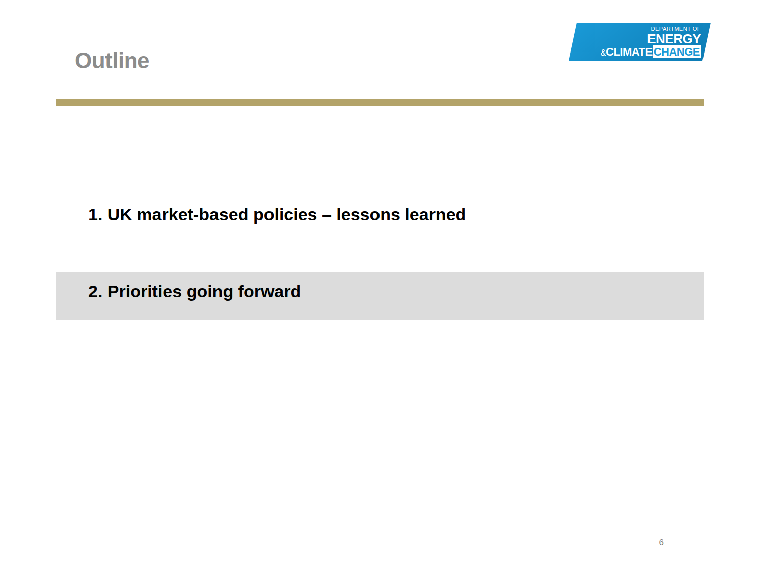DEPARTMENT OF
ENERGY
&CLIMATECHANGE
Outline
1. UK market-based policies – lessons learned
2. Priorities going forward
6